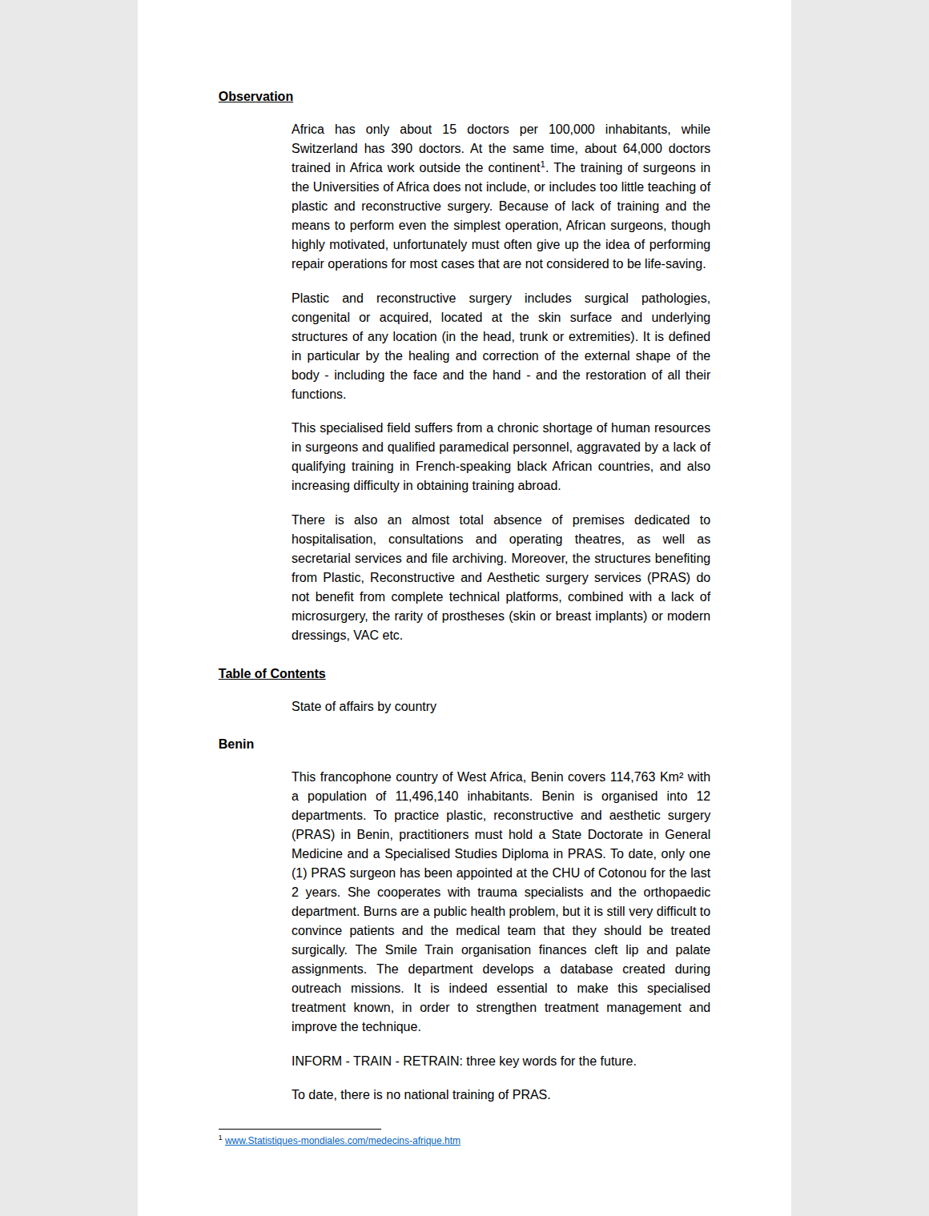Observation
Africa has only about 15 doctors per 100,000 inhabitants, while Switzerland has 390 doctors. At the same time, about 64,000 doctors trained in Africa work outside the continent1. The training of surgeons in the Universities of Africa does not include, or includes too little teaching of plastic and reconstructive surgery. Because of lack of training and the means to perform even the simplest operation, African surgeons, though highly motivated, unfortunately must often give up the idea of performing repair operations for most cases that are not considered to be life-saving.
Plastic and reconstructive surgery includes surgical pathologies, congenital or acquired, located at the skin surface and underlying structures of any location (in the head, trunk or extremities). It is defined in particular by the healing and correction of the external shape of the body - including the face and the hand - and the restoration of all their functions.
This specialised field suffers from a chronic shortage of human resources in surgeons and qualified paramedical personnel, aggravated by a lack of qualifying training in French-speaking black African countries, and also increasing difficulty in obtaining training abroad.
There is also an almost total absence of premises dedicated to hospitalisation, consultations and operating theatres, as well as secretarial services and file archiving. Moreover, the structures benefiting from Plastic, Reconstructive and Aesthetic surgery services (PRAS) do not benefit from complete technical platforms, combined with a lack of microsurgery, the rarity of prostheses (skin or breast implants) or modern dressings, VAC etc.
Table of Contents
State of affairs by country
Benin
This francophone country of West Africa, Benin covers 114,763 Km² with a population of 11,496,140 inhabitants. Benin is organised into 12 departments. To practice plastic, reconstructive and aesthetic surgery (PRAS) in Benin, practitioners must hold a State Doctorate in General Medicine and a Specialised Studies Diploma in PRAS. To date, only one (1) PRAS surgeon has been appointed at the CHU of Cotonou for the last 2 years. She cooperates with trauma specialists and the orthopaedic department. Burns are a public health problem, but it is still very difficult to convince patients and the medical team that they should be treated surgically. The Smile Train organisation finances cleft lip and palate assignments. The department develops a database created during outreach missions. It is indeed essential to make this specialised treatment known, in order to strengthen treatment management and improve the technique.
INFORM - TRAIN - RETRAIN: three key words for the future.
To date, there is no national training of PRAS.
1 www.Statistiques-mondiales.com/medecins-afrique.htm